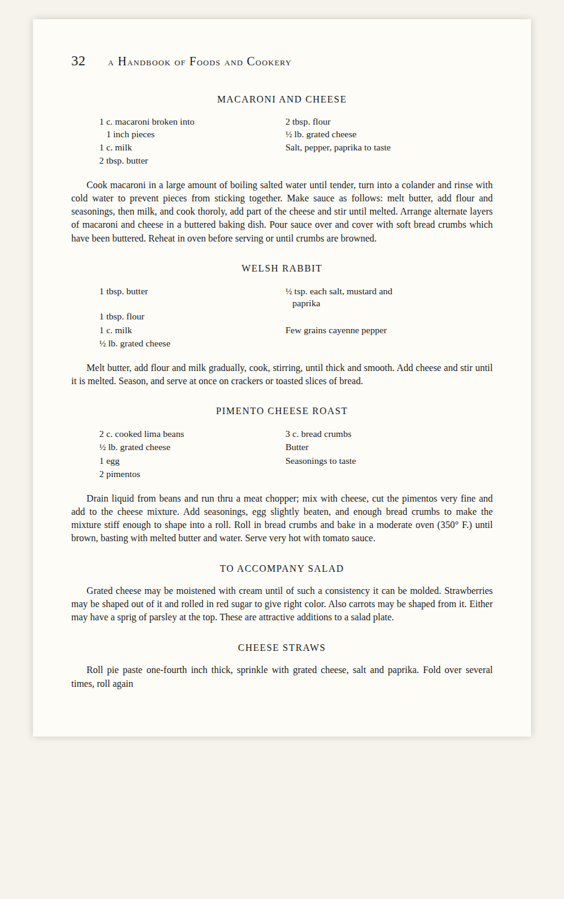32 A Handbook of Foods and Cookery
MACARONI AND CHEESE
| 1 c. macaroni broken into 1 inch pieces | 2 tbsp. flour ½ lb. grated cheese |
| 1 c. milk | Salt, pepper, paprika to taste |
| 2 tbsp. butter | |
Cook macaroni in a large amount of boiling salted water until tender, turn into a colander and rinse with cold water to prevent pieces from sticking together. Make sauce as follows: melt butter, add flour and seasonings, then milk, and cook thoroly, add part of the cheese and stir until melted. Arrange alternate layers of macaroni and cheese in a buttered baking dish. Pour sauce over and cover with soft bread crumbs which have been buttered. Reheat in oven before serving or until crumbs are browned.
WELSH RABBIT
| 1 tbsp. butter | ½ tsp. each salt, mustard and paprika |
| 1 tbsp. flour | |
| 1 c. milk | Few grains cayenne pepper |
| ½ lb. grated cheese | |
Melt butter, add flour and milk gradually, cook, stirring, until thick and smooth. Add cheese and stir until it is melted. Season, and serve at once on crackers or toasted slices of bread.
PIMENTO CHEESE ROAST
| 2 c. cooked lima beans | 3 c. bread crumbs |
| ½ lb. grated cheese | Butter |
| 1 egg | Seasonings to taste |
| 2 pimentos | |
Drain liquid from beans and run thru a meat chopper; mix with cheese, cut the pimentos very fine and add to the cheese mixture. Add seasonings, egg slightly beaten, and enough bread crumbs to make the mixture stiff enough to shape into a roll. Roll in bread crumbs and bake in a moderate oven (350° F.) until brown, basting with melted butter and water. Serve very hot with tomato sauce.
TO ACCOMPANY SALAD
Grated cheese may be moistened with cream until of such a consistency it can be molded. Strawberries may be shaped out of it and rolled in red sugar to give right color. Also carrots may be shaped from it. Either may have a sprig of parsley at the top. These are attractive additions to a salad plate.
CHEESE STRAWS
Roll pie paste one-fourth inch thick, sprinkle with grated cheese, salt and paprika. Fold over several times, roll again